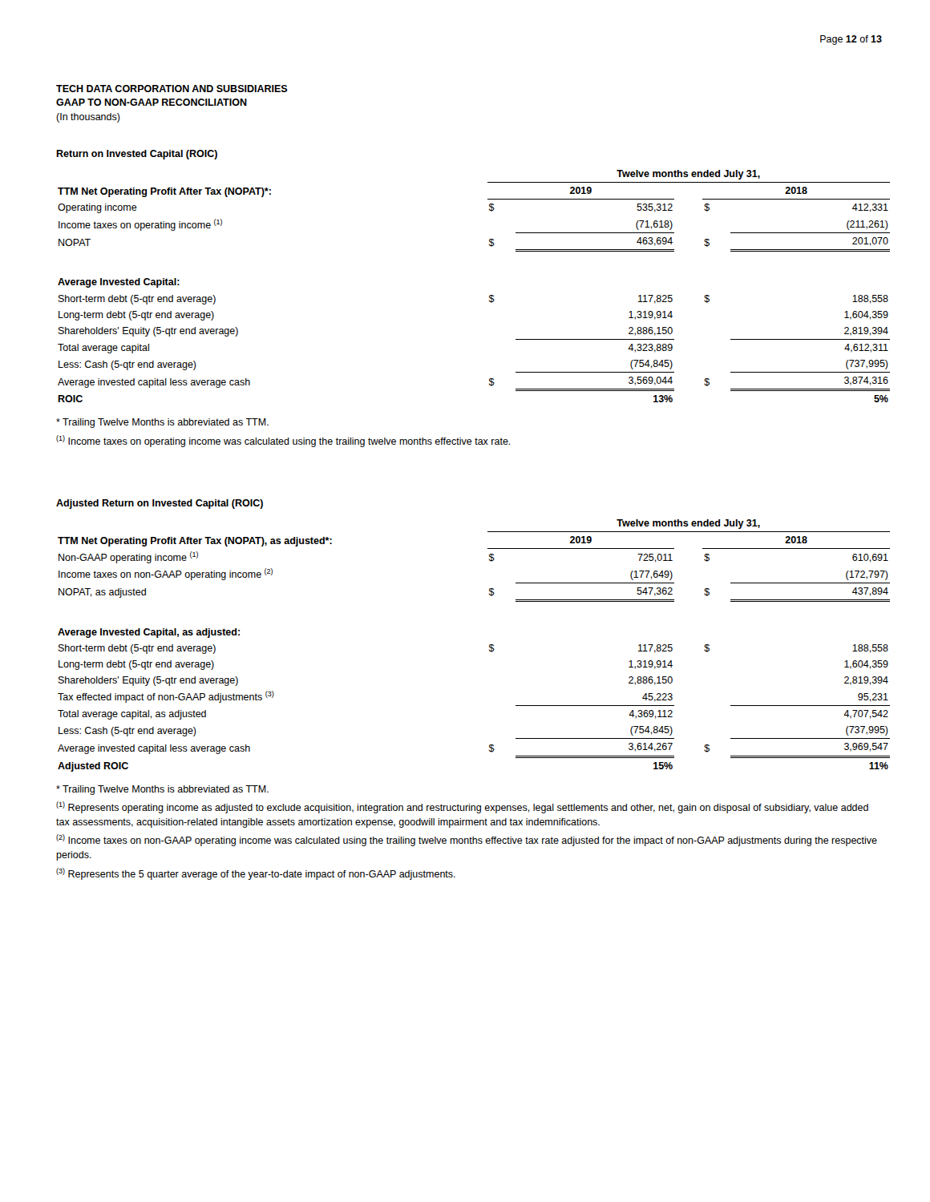Page 12 of 13
TECH DATA CORPORATION AND SUBSIDIARIES
GAAP TO NON-GAAP RECONCILIATION
(In thousands)
Return on Invested Capital (ROIC)
| | Twelve months ended July 31, |
| TTM Net Operating Profit After Tax (NOPAT)*: | 2019 | | 2018 |
| Operating income | $ | 535,312 | | $ | 412,331 |
| Income taxes on operating income (1) | | (71,618) | | | (211,261) |
| NOPAT | $ | 463,694 | | $ | 201,070 |
| Average Invested Capital: | |
| Short-term debt (5-qtr end average) | $ | 117,825 | | $ | 188,558 |
| Long-term debt (5-qtr end average) | | 1,319,914 | | | 1,604,359 |
| Shareholders' Equity (5-qtr end average) | | 2,886,150 | | | 2,819,394 |
| Total average capital | | 4,323,889 | | | 4,612,311 |
| Less: Cash (5-qtr end average) | | (754,845) | | | (737,995) |
| Average invested capital less average cash | $ | 3,569,044 | | $ | 3,874,316 |
| ROIC | | 13% | | | 5% |
* Trailing Twelve Months is abbreviated as TTM.
(1) Income taxes on operating income was calculated using the trailing twelve months effective tax rate.
Adjusted Return on Invested Capital (ROIC)
| | Twelve months ended July 31, |
| TTM Net Operating Profit After Tax (NOPAT), as adjusted*: | 2019 | | 2018 |
| Non-GAAP operating income (1) | $ | 725,011 | | $ | 610,691 |
| Income taxes on non-GAAP operating income (2) | | (177,649) | | | (172,797) |
| NOPAT, as adjusted | $ | 547,362 | | $ | 437,894 |
| Average Invested Capital, as adjusted: | |
| Short-term debt (5-qtr end average) | $ | 117,825 | | $ | 188,558 |
| Long-term debt (5-qtr end average) | | 1,319,914 | | | 1,604,359 |
| Shareholders' Equity (5-qtr end average) | | 2,886,150 | | | 2,819,394 |
| Tax effected impact of non-GAAP adjustments (3) | | 45,223 | | | 95,231 |
| Total average capital, as adjusted | | 4,369,112 | | | 4,707,542 |
| Less: Cash (5-qtr end average) | | (754,845) | | | (737,995) |
| Average invested capital less average cash | $ | 3,614,267 | | $ | 3,969,547 |
| Adjusted ROIC | | 15% | | | 11% |
* Trailing Twelve Months is abbreviated as TTM.
(1) Represents operating income as adjusted to exclude acquisition, integration and restructuring expenses, legal settlements and other, net, gain on disposal of subsidiary, value added tax assessments, acquisition-related intangible assets amortization expense, goodwill impairment and tax indemnifications.
(2) Income taxes on non-GAAP operating income was calculated using the trailing twelve months effective tax rate adjusted for the impact of non-GAAP adjustments during the respective periods.
(3) Represents the 5 quarter average of the year-to-date impact of non-GAAP adjustments.